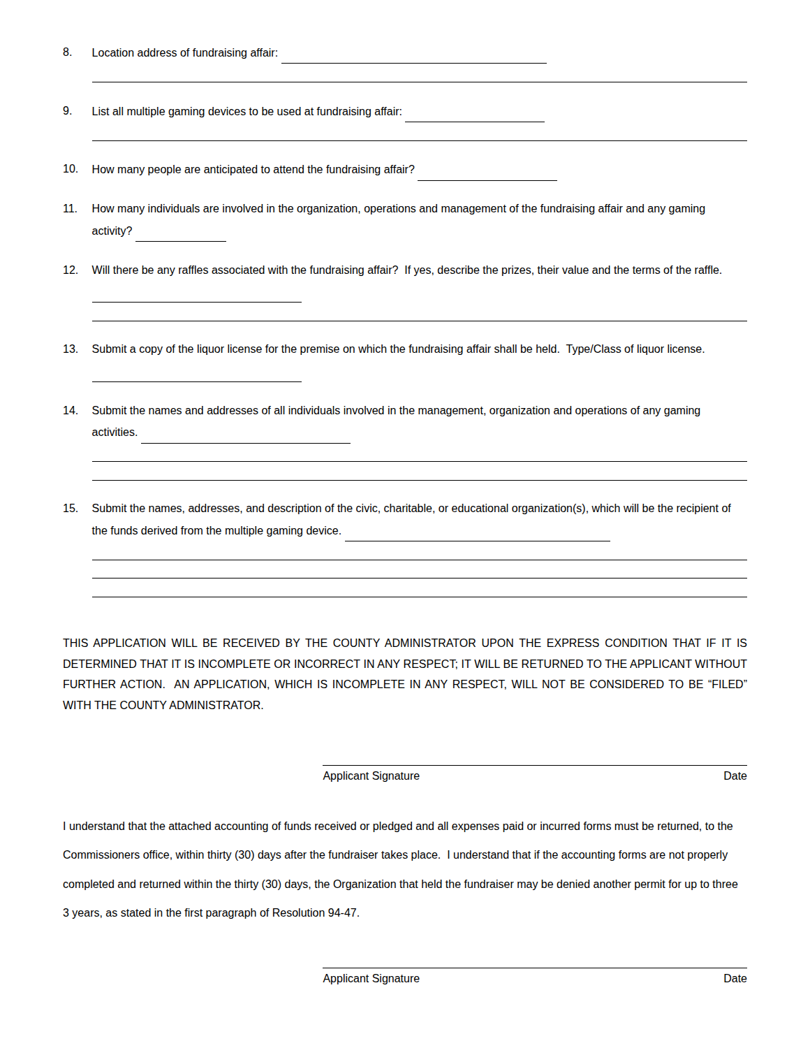8. Location address of fundraising affair:
9. List all multiple gaming devices to be used at fundraising affair:
10. How many people are anticipated to attend the fundraising affair?
11. How many individuals are involved in the organization, operations and management of the fundraising affair and any gaming activity?
12. Will there be any raffles associated with the fundraising affair? If yes, describe the prizes, their value and the terms of the raffle.
13. Submit a copy of the liquor license for the premise on which the fundraising affair shall be held. Type/Class of liquor license.
14. Submit the names and addresses of all individuals involved in the management, organization and operations of any gaming activities.
15. Submit the names, addresses, and description of the civic, charitable, or educational organization(s), which will be the recipient of the funds derived from the multiple gaming device.
THIS APPLICATION WILL BE RECEIVED BY THE COUNTY ADMINISTRATOR UPON THE EXPRESS CONDITION THAT IF IT IS DETERMINED THAT IT IS INCOMPLETE OR INCORRECT IN ANY RESPECT; IT WILL BE RETURNED TO THE APPLICANT WITHOUT FURTHER ACTION. AN APPLICATION, WHICH IS INCOMPLETE IN ANY RESPECT, WILL NOT BE CONSIDERED TO BE “FILED” WITH THE COUNTY ADMINISTRATOR.
Applicant Signature Date
I understand that the attached accounting of funds received or pledged and all expenses paid or incurred forms must be returned, to the Commissioners office, within thirty (30) days after the fundraiser takes place. I understand that if the accounting forms are not properly completed and returned within the thirty (30) days, the Organization that held the fundraiser may be denied another permit for up to three 3 years, as stated in the first paragraph of Resolution 94-47.
Applicant Signature Date